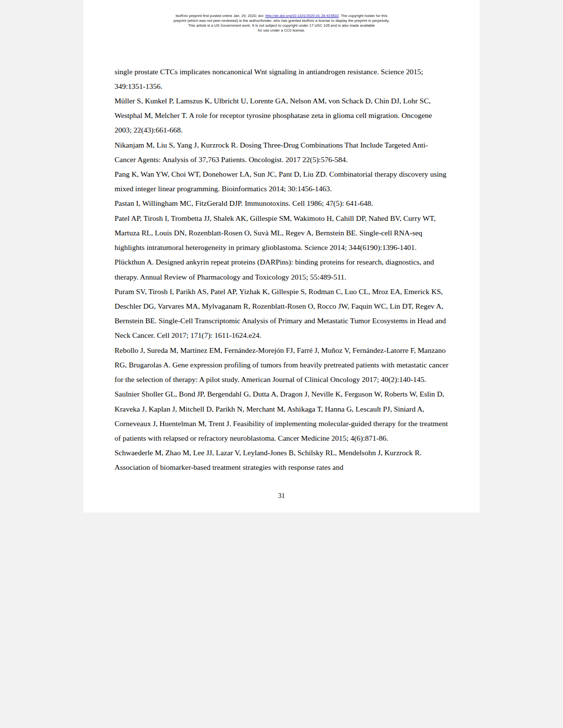bioRxiv preprint first posted online Jan. 29, 2020; doi: http://dx.doi.org/10.1101/2020.01.28.923532. The copyright holder for this preprint (which was not peer-reviewed) is the author/funder, who has granted bioRxiv a license to display the preprint in perpetuity. This article is a US Government work. It is not subject to copyright under 17 USC 105 and is also made available for use under a CC0 license.
single prostate CTCs implicates noncanonical Wnt signaling in antiandrogen resistance. Science 2015; 349:1351-1356.
Müller S, Kunkel P, Lamszus K, Ulbricht U, Lorente GA, Nelson AM, von Schack D, Chin DJ, Lohr SC, Westphal M, Melcher T. A role for receptor tyrosine phosphatase zeta in glioma cell migration. Oncogene 2003; 22(43):661-668.
Nikanjam M, Liu S, Yang J, Kurzrock R. Dosing Three-Drug Combinations That Include Targeted Anti-Cancer Agents: Analysis of 37,763 Patients. Oncologist. 2017 22(5):576-584.
Pang K, Wan YW, Choi WT, Donehower LA, Sun JC, Pant D, Liu ZD. Combinatorial therapy discovery using mixed integer linear programming. Bioinformatics 2014; 30:1456-1463.
Pastan I, Willingham MC, FitzGerald DJP. Immunotoxins. Cell 1986; 47(5): 641-648.
Patel AP, Tirosh I, Trombetta JJ, Shalek AK, Gillespie SM, Wakimoto H, Cahill DP, Nahed BV, Curry WT, Martuza RL, Louis DN, Rozenblatt-Rosen O, Suvà ML, Regev A, Bernstein BE. Single-cell RNA-seq highlights intratumoral heterogeneity in primary glioblastoma. Science 2014; 344(6190):1396-1401.
Plückthun A. Designed ankyrin repeat proteins (DARPins): binding proteins for research, diagnostics, and therapy. Annual Review of Pharmacology and Toxicology 2015; 55:489-511.
Puram SV, Tirosh I, Parikh AS, Patel AP, Yizhak K, Gillespie S, Rodman C, Luo CL, Mroz EA, Emerick KS, Deschler DG, Varvares MA, Mylvaganam R, Rozenblatt-Rosen O, Rocco JW, Faquin WC, Lin DT, Regev A, Bernstein BE. Single-Cell Transcriptomic Analysis of Primary and Metastatic Tumor Ecosystems in Head and Neck Cancer. Cell 2017; 171(7): 1611-1624.e24.
Rebollo J, Sureda M, Martinez EM, Fernández-Morejón FJ, Farré J, Muñoz V, Fernández-Latorre F, Manzano RG, Brugarolas A. Gene expression profiling of tumors from heavily pretreated patients with metastatic cancer for the selection of therapy: A pilot study. American Journal of Clinical Oncology 2017; 40(2):140-145.
Saulnier Sholler GL, Bond JP, Bergendahl G, Dutta A, Dragon J, Neville K, Ferguson W, Roberts W, Eslin D, Kraveka J, Kaplan J, Mitchell D, Parikh N, Merchant M, Ashikaga T, Hanna G, Lescault PJ, Siniard A, Corneveaux J, Huentelman M, Trent J. Feasibility of implementing molecular-guided therapy for the treatment of patients with relapsed or refractory neuroblastoma. Cancer Medicine 2015; 4(6):871-86.
Schwaederle M, Zhao M, Lee JJ, Lazar V, Leyland-Jones B, Schilsky RL, Mendelsohn J, Kurzrock R. Association of biomarker-based treatment strategies with response rates and
31